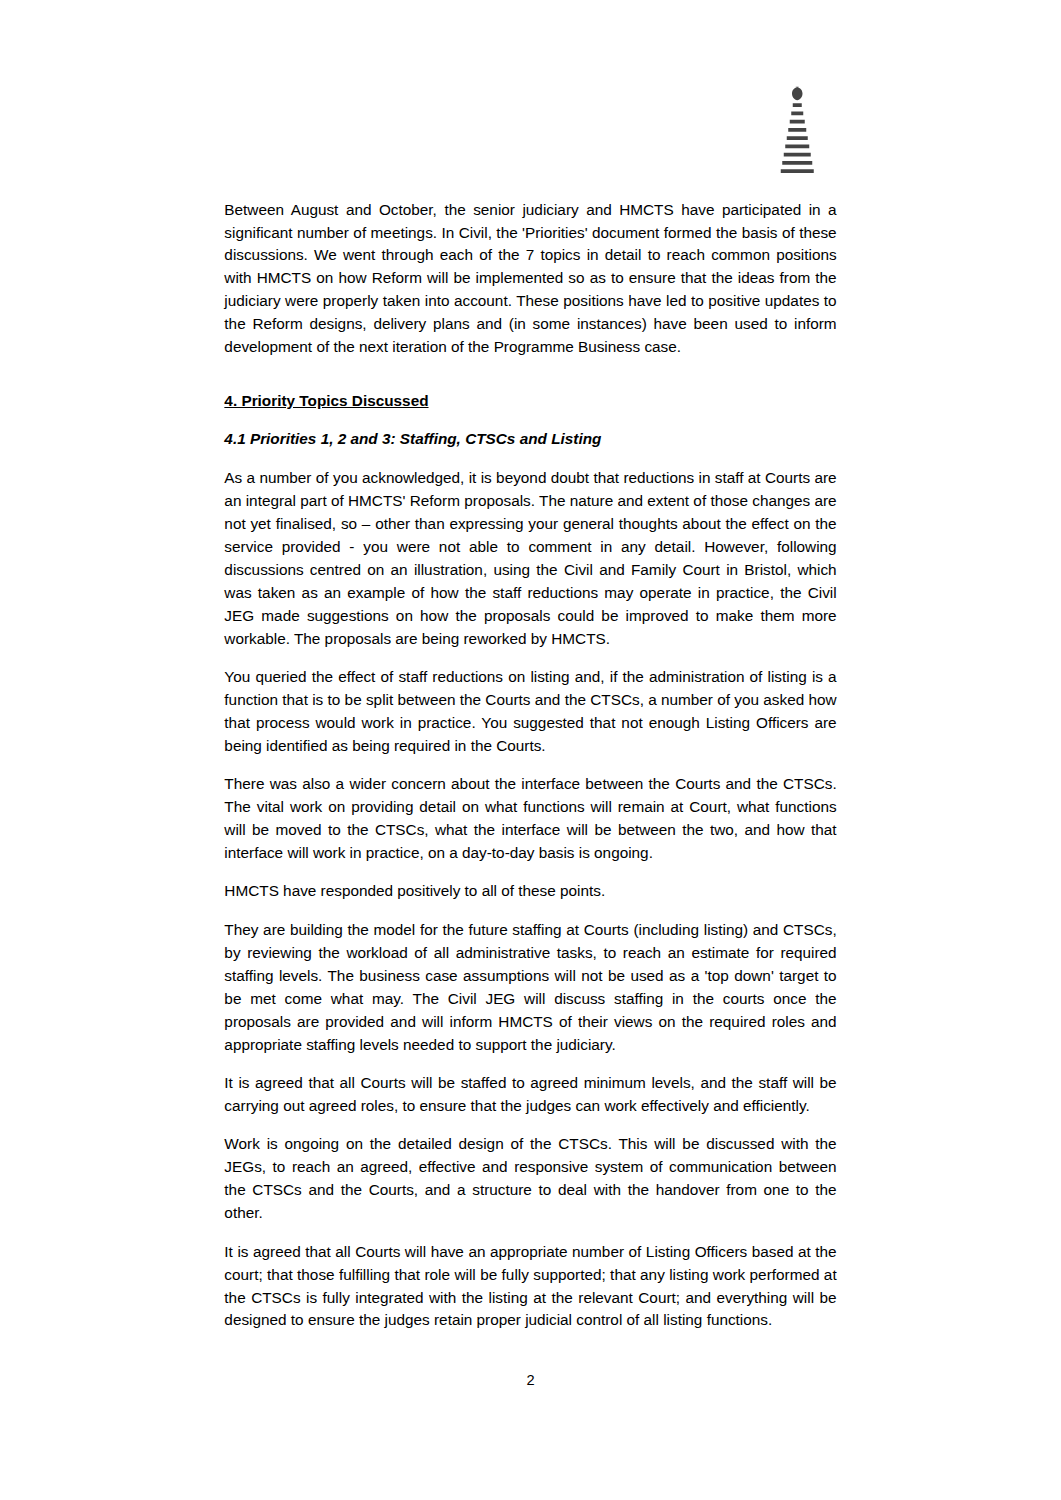Between August and October, the senior judiciary and HMCTS have participated in a significant number of meetings. In Civil, the 'Priorities' document formed the basis of these discussions. We went through each of the 7 topics in detail to reach common positions with HMCTS on how Reform will be implemented so as to ensure that the ideas from the judiciary were properly taken into account. These positions have led to positive updates to the Reform designs, delivery plans and (in some instances) have been used to inform development of the next iteration of the Programme Business case.
4. Priority Topics Discussed
4.1 Priorities 1, 2 and 3: Staffing, CTSCs and Listing
As a number of you acknowledged, it is beyond doubt that reductions in staff at Courts are an integral part of HMCTS' Reform proposals. The nature and extent of those changes are not yet finalised, so – other than expressing your general thoughts about the effect on the service provided - you were not able to comment in any detail. However, following discussions centred on an illustration, using the Civil and Family Court in Bristol, which was taken as an example of how the staff reductions may operate in practice, the Civil JEG made suggestions on how the proposals could be improved to make them more workable. The proposals are being reworked by HMCTS.
You queried the effect of staff reductions on listing and, if the administration of listing is a function that is to be split between the Courts and the CTSCs, a number of you asked how that process would work in practice. You suggested that not enough Listing Officers are being identified as being required in the Courts.
There was also a wider concern about the interface between the Courts and the CTSCs. The vital work on providing detail on what functions will remain at Court, what functions will be moved to the CTSCs, what the interface will be between the two, and how that interface will work in practice, on a day-to-day basis is ongoing.
HMCTS have responded positively to all of these points.
They are building the model for the future staffing at Courts (including listing) and CTSCs, by reviewing the workload of all administrative tasks, to reach an estimate for required staffing levels. The business case assumptions will not be used as a 'top down' target to be met come what may. The Civil JEG will discuss staffing in the courts once the proposals are provided and will inform HMCTS of their views on the required roles and appropriate staffing levels needed to support the judiciary.
It is agreed that all Courts will be staffed to agreed minimum levels, and the staff will be carrying out agreed roles, to ensure that the judges can work effectively and efficiently.
Work is ongoing on the detailed design of the CTSCs. This will be discussed with the JEGs, to reach an agreed, effective and responsive system of communication between the CTSCs and the Courts, and a structure to deal with the handover from one to the other.
It is agreed that all Courts will have an appropriate number of Listing Officers based at the court; that those fulfilling that role will be fully supported; that any listing work performed at the CTSCs is fully integrated with the listing at the relevant Court; and everything will be designed to ensure the judges retain proper judicial control of all listing functions.
2